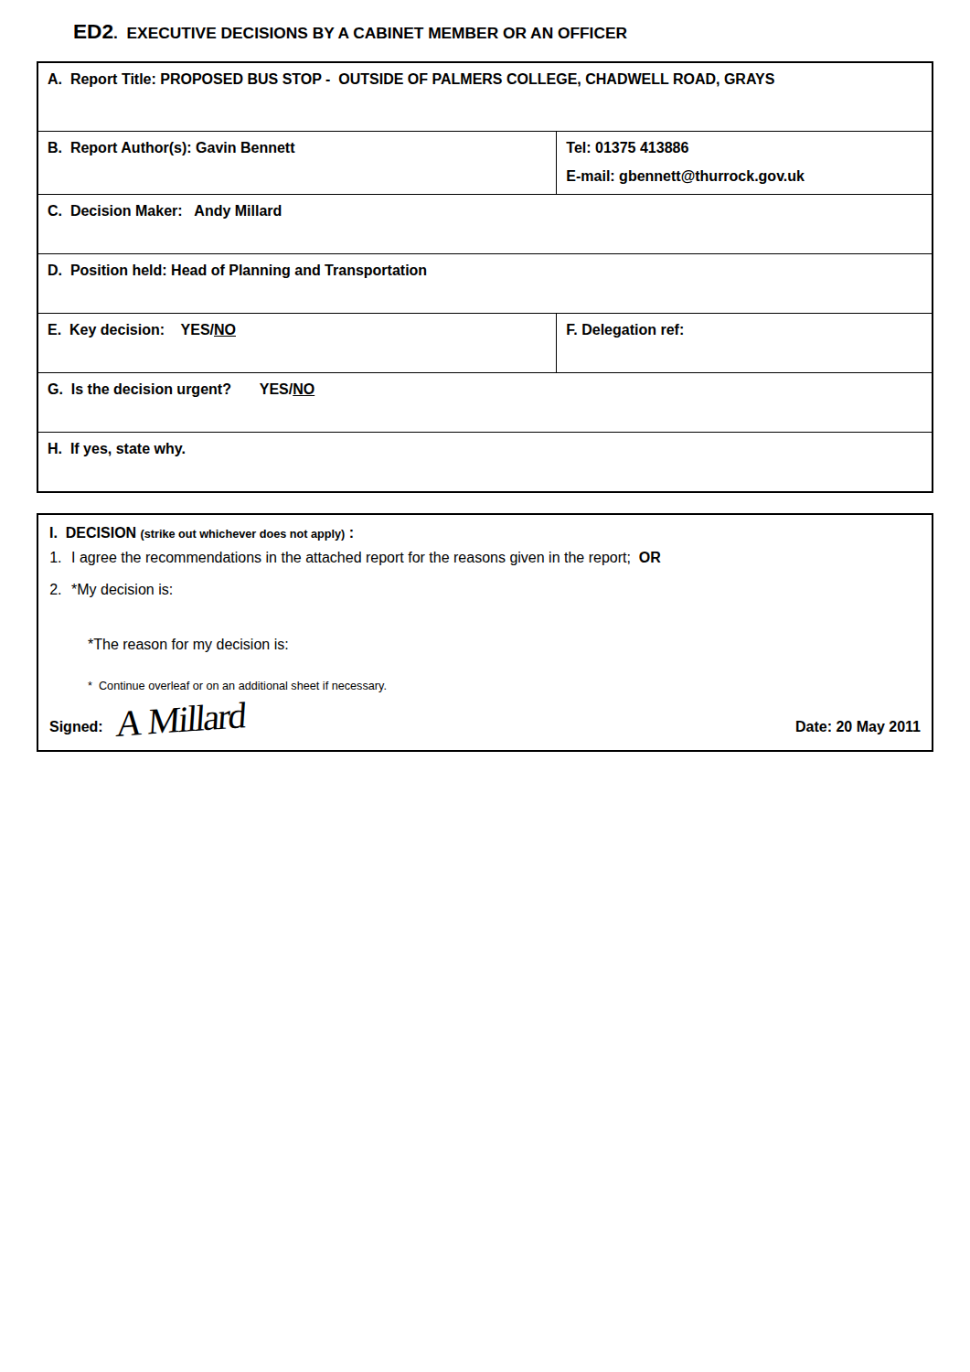ED2. EXECUTIVE DECISIONS BY A CABINET MEMBER OR AN OFFICER
| A. Report Title: PROPOSED BUS STOP - OUTSIDE OF PALMERS COLLEGE, CHADWELL ROAD, GRAYS |
| B. Report Author(s): Gavin Bennett | Tel: 01375 413886 E-mail: gbennett@thurrock.gov.uk |
| C. Decision Maker: Andy Millard |
| D. Position held: Head of Planning and Transportation |
| E. Key decision: YES/ NO | F. Delegation ref: |
| G. Is the decision urgent? YES/ NO |
| H. If yes, state why. |
I. DECISION (strike out whichever does not apply) :
I agree the recommendations in the attached report for the reasons given in the report; OR
*My decision is:
*The reason for my decision is:
* Continue overleaf or on an additional sheet if necessary.
Signed:A Millard
Date: 20 May 2011